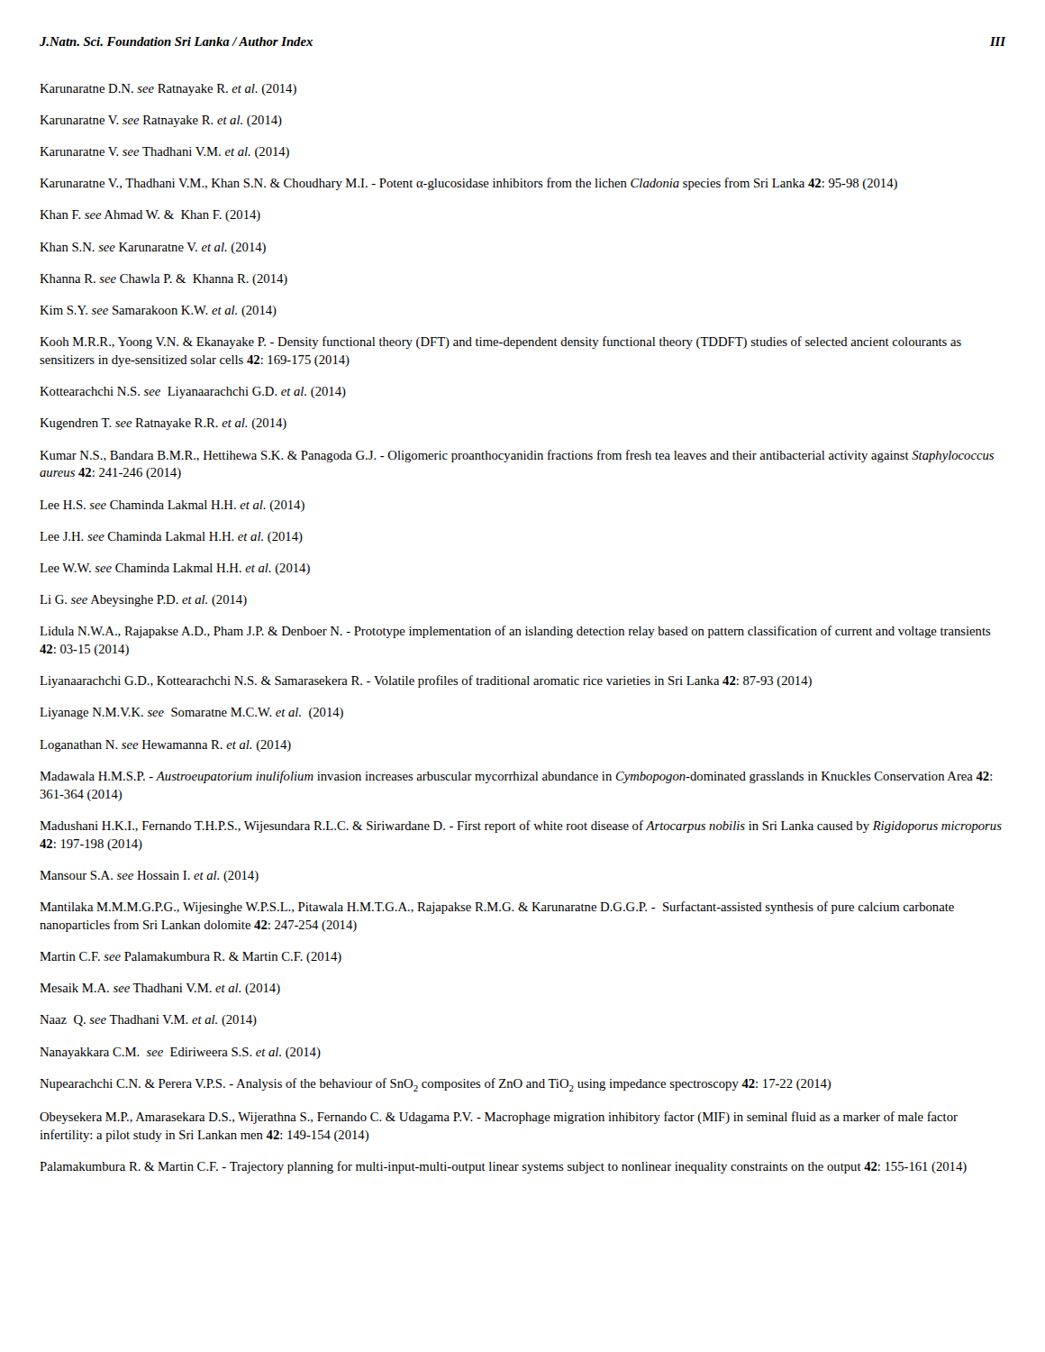J.Natn. Sci. Foundation Sri Lanka / Author Index III
Karunaratne D.N. see Ratnayake R. et al. (2014)
Karunaratne V. see Ratnayake R. et al. (2014)
Karunaratne V. see Thadhani V.M. et al. (2014)
Karunaratne V., Thadhani V.M., Khan S.N. & Choudhary M.I. - Potent α-glucosidase inhibitors from the lichen Cladonia species from Sri Lanka 42: 95-98 (2014)
Khan F. see Ahmad W. & Khan F. (2014)
Khan S.N. see Karunaratne V. et al. (2014)
Khanna R. see Chawla P. & Khanna R. (2014)
Kim S.Y. see Samarakoon K.W. et al. (2014)
Kooh M.R.R., Yoong V.N. & Ekanayake P. - Density functional theory (DFT) and time-dependent density functional theory (TDDFT) studies of selected ancient colourants as sensitizers in dye-sensitized solar cells 42: 169-175 (2014)
Kottearachchi N.S. see Liyanaarachchi G.D. et al. (2014)
Kugendren T. see Ratnayake R.R. et al. (2014)
Kumar N.S., Bandara B.M.R., Hettihewa S.K. & Panagoda G.J. - Oligomeric proanthocyanidin fractions from fresh tea leaves and their antibacterial activity against Staphylococcus aureus 42: 241-246 (2014)
Lee H.S. see Chaminda Lakmal H.H. et al. (2014)
Lee J.H. see Chaminda Lakmal H.H. et al. (2014)
Lee W.W. see Chaminda Lakmal H.H. et al. (2014)
Li G. see Abeysinghe P.D. et al. (2014)
Lidula N.W.A., Rajapakse A.D., Pham J.P. & Denboer N. - Prototype implementation of an islanding detection relay based on pattern classification of current and voltage transients 42: 03-15 (2014)
Liyanaarachchi G.D., Kottearachchi N.S. & Samarasekera R. - Volatile profiles of traditional aromatic rice varieties in Sri Lanka 42: 87-93 (2014)
Liyanage N.M.V.K. see Somaratne M.C.W. et al. (2014)
Loganathan N. see Hewamanna R. et al. (2014)
Madawala H.M.S.P. - Austroeupatorium inulifolium invasion increases arbuscular mycorrhizal abundance in Cymbopogon-dominated grasslands in Knuckles Conservation Area 42: 361-364 (2014)
Madushani H.K.I., Fernando T.H.P.S., Wijesundara R.L.C. & Siriwardane D. - First report of white root disease of Artocarpus nobilis in Sri Lanka caused by Rigidoporus microporus 42: 197-198 (2014)
Mansour S.A. see Hossain I. et al. (2014)
Mantilaka M.M.M.G.P.G., Wijesinghe W.P.S.L., Pitawala H.M.T.G.A., Rajapakse R.M.G. & Karunaratne D.G.G.P. - Surfactant-assisted synthesis of pure calcium carbonate nanoparticles from Sri Lankan dolomite 42: 247-254 (2014)
Martin C.F. see Palamakumbura R. & Martin C.F. (2014)
Mesaik M.A. see Thadhani V.M. et al. (2014)
Naaz Q. see Thadhani V.M. et al. (2014)
Nanayakkara C.M. see Ediriweera S.S. et al. (2014)
Nupearachchi C.N. & Perera V.P.S. - Analysis of the behaviour of SnO2 composites of ZnO and TiO2 using impedance spectroscopy 42: 17-22 (2014)
Obeysekera M.P., Amarasekara D.S., Wijerathna S., Fernando C. & Udagama P.V. - Macrophage migration inhibitory factor (MIF) in seminal fluid as a marker of male factor infertility: a pilot study in Sri Lankan men 42: 149-154 (2014)
Palamakumbura R. & Martin C.F. - Trajectory planning for multi-input-multi-output linear systems subject to nonlinear inequality constraints on the output 42: 155-161 (2014)